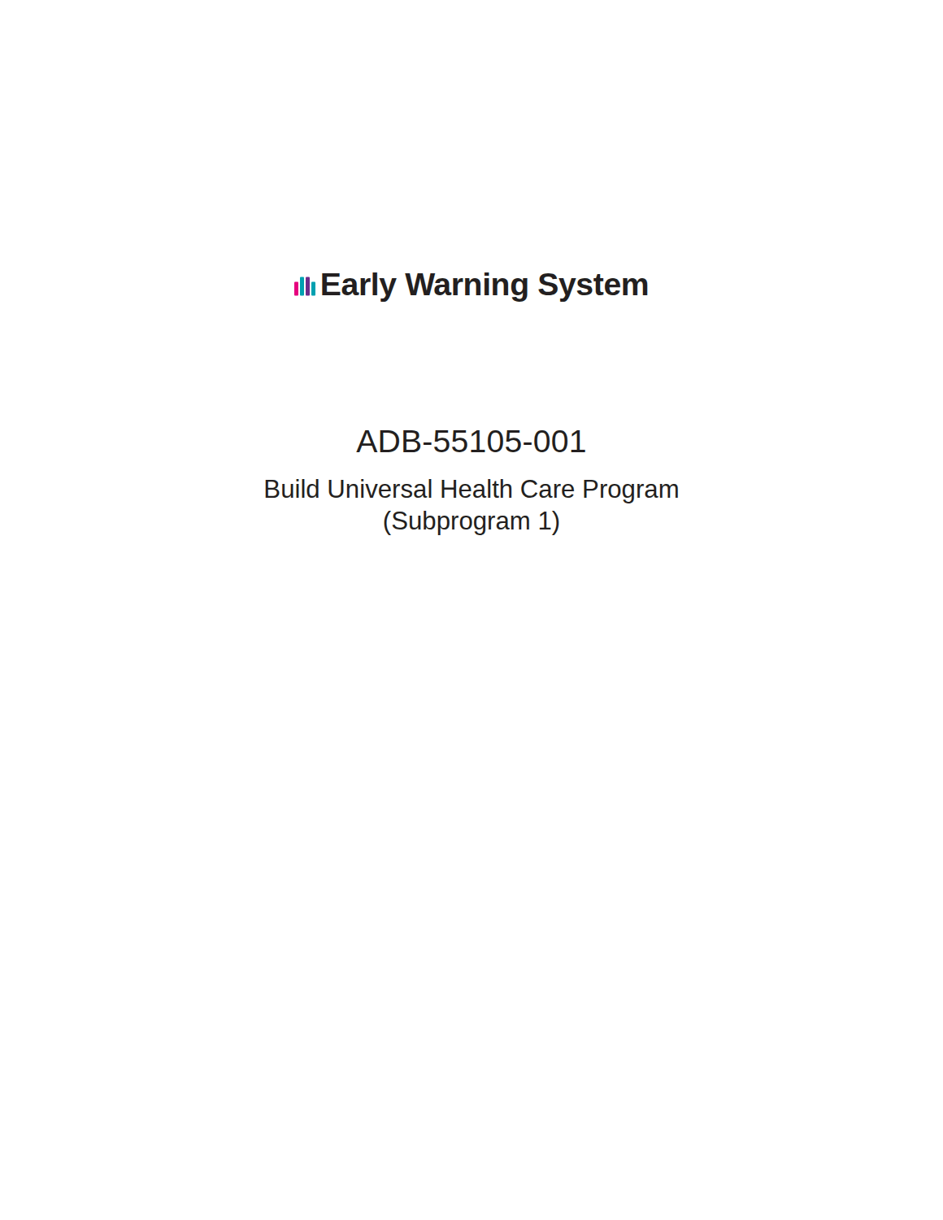Early Warning System
ADB-55105-001
Build Universal Health Care Program (Subprogram 1)